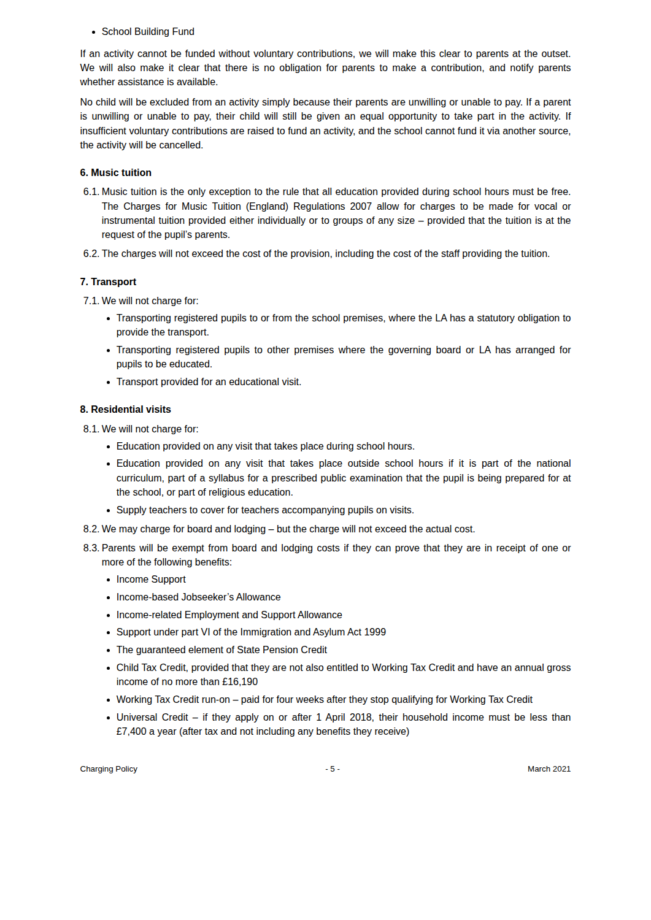School Building Fund
If an activity cannot be funded without voluntary contributions, we will make this clear to parents at the outset. We will also make it clear that there is no obligation for parents to make a contribution, and notify parents whether assistance is available.
No child will be excluded from an activity simply because their parents are unwilling or unable to pay. If a parent is unwilling or unable to pay, their child will still be given an equal opportunity to take part in the activity. If insufficient voluntary contributions are raised to fund an activity, and the school cannot fund it via another source, the activity will be cancelled.
6. Music tuition
6.1. Music tuition is the only exception to the rule that all education provided during school hours must be free. The Charges for Music Tuition (England) Regulations 2007 allow for charges to be made for vocal or instrumental tuition provided either individually or to groups of any size – provided that the tuition is at the request of the pupil’s parents.
6.2. The charges will not exceed the cost of the provision, including the cost of the staff providing the tuition.
7. Transport
7.1. We will not charge for:
Transporting registered pupils to or from the school premises, where the LA has a statutory obligation to provide the transport.
Transporting registered pupils to other premises where the governing board or LA has arranged for pupils to be educated.
Transport provided for an educational visit.
8. Residential visits
8.1. We will not charge for:
Education provided on any visit that takes place during school hours.
Education provided on any visit that takes place outside school hours if it is part of the national curriculum, part of a syllabus for a prescribed public examination that the pupil is being prepared for at the school, or part of religious education.
Supply teachers to cover for teachers accompanying pupils on visits.
8.2. We may charge for board and lodging – but the charge will not exceed the actual cost.
8.3. Parents will be exempt from board and lodging costs if they can prove that they are in receipt of one or more of the following benefits:
Income Support
Income-based Jobseeker’s Allowance
Income-related Employment and Support Allowance
Support under part VI of the Immigration and Asylum Act 1999
The guaranteed element of State Pension Credit
Child Tax Credit, provided that they are not also entitled to Working Tax Credit and have an annual gross income of no more than £16,190
Working Tax Credit run-on – paid for four weeks after they stop qualifying for Working Tax Credit
Universal Credit – if they apply on or after 1 April 2018, their household income must be less than £7,400 a year (after tax and not including any benefits they receive)
Charging Policy - 5 - March 2021